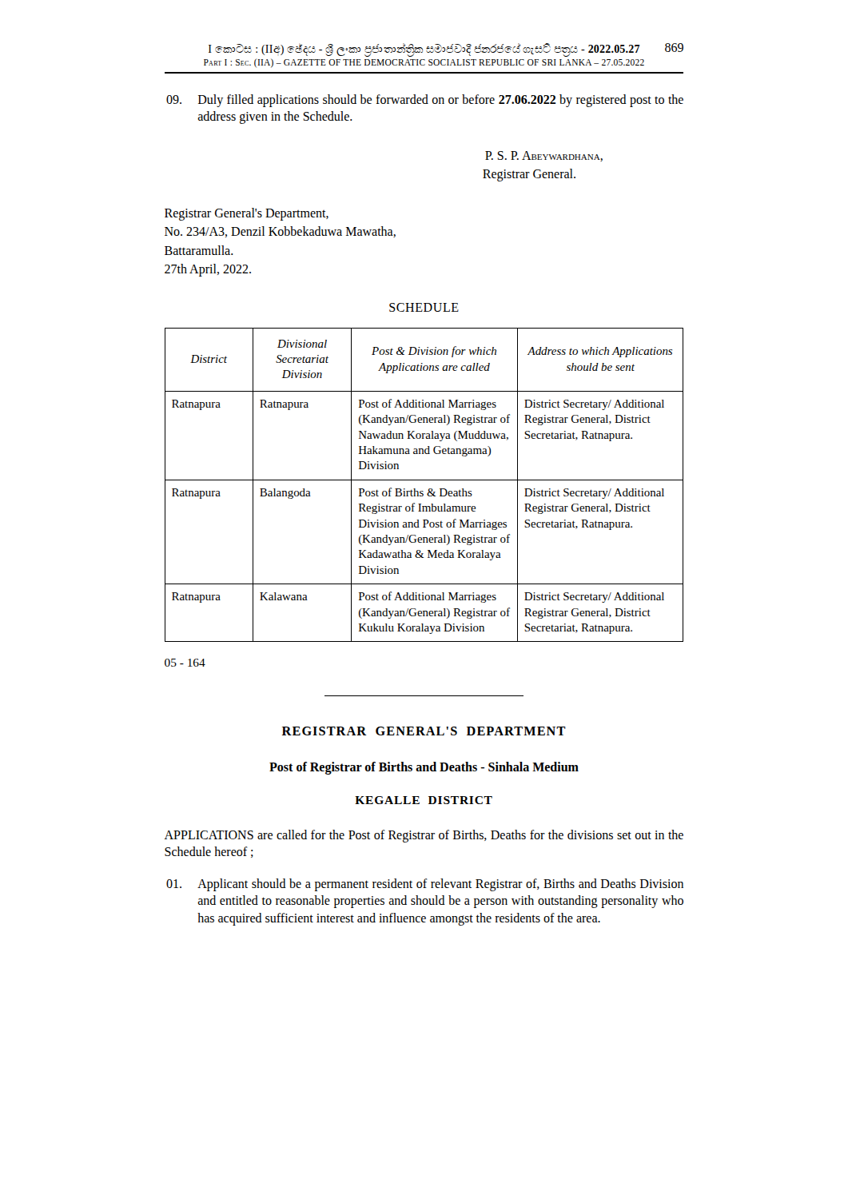869
I කොටස : (IIඅ) ඡේදය - ශ්‍රී ලංකා ප්‍රජාතාන්ත්‍රික සමාජවාදී ජනරජයේ ගැසට් පත්‍රය - 2022.05.27
Part I : Sec. (IIA) – GAZETTE OF THE DEMOCRATIC SOCIALIST REPUBLIC OF SRI LANKA – 27.05.2022
09.
Duly filled applications should be forwarded on or before 27.06.2022 by registered post to the address given in the Schedule.
P. S. P. Abeywardhana,
Registrar General.
Registrar General's Department,
No. 234/A3, Denzil Kobbekaduwa Mawatha,
Battaramulla.
27th April, 2022.
SCHEDULE
| District | Divisional Secretariat Division | Post & Division for which Applications are called | Address to which Applications should be sent |
| --- | --- | --- | --- |
| Ratnapura | Ratnapura | Post of Additional Marriages (Kandyan/General) Registrar of Nawadun Koralaya (Mudduwa, Hakamuna and Getangama) Division | District Secretary/ Additional Registrar General, District Secretariat, Ratnapura. |
| Ratnapura | Balangoda | Post of Births & Deaths Registrar of Imbulamure Division and Post of Marriages (Kandyan/General) Registrar of Kadawatha & Meda Koralaya Division | District Secretary/ Additional Registrar General, District Secretariat, Ratnapura. |
| Ratnapura | Kalawana | Post of Additional Marriages (Kandyan/General) Registrar of Kukulu Koralaya Division | District Secretary/ Additional Registrar General, District Secretariat, Ratnapura. |
05 - 164
REGISTRAR GENERAL'S DEPARTMENT
Post of Registrar of Births and Deaths - Sinhala Medium
KEGALLE DISTRICT
APPLICATIONS are called for the Post of Registrar of Births, Deaths for the divisions set out in the Schedule hereof ;
01.
Applicant should be a permanent resident of relevant Registrar of, Births and Deaths Division and entitled to reasonable properties and should be a person with outstanding personality who has acquired sufficient interest and influence amongst the residents of the area.